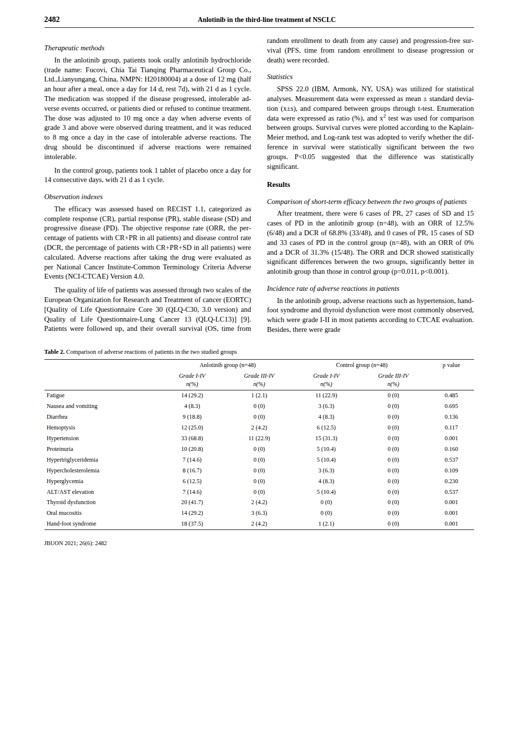2482 Anlotinib in the third-line treatment of NSCLC
Therapeutic methods
In the anlotinib group, patients took orally anlotinib hydrochloride (trade name: Fucovi, Chia Tai Tianqing Pharmaceutical Group Co., Ltd.,Lianyungang, China, NMPN: H20180004) at a dose of 12 mg (half an hour after a meal, once a day for 14 d, rest 7d), with 21 d as 1 cycle. The medication was stopped if the disease progressed, intolerable adverse events occurred, or patients died or refused to continue treatment. The dose was adjusted to 10 mg once a day when adverse events of grade 3 and above were observed during treatment, and it was reduced to 8 mg once a day in the case of intolerable adverse reactions. The drug should be discontinued if adverse reactions were remained intolerable.
In the control group, patients took 1 tablet of placebo once a day for 14 consecutive days, with 21 d as 1 cycle.
Observation indexes
The efficacy was assessed based on RECIST 1.1, categorized as complete response (CR), partial response (PR), stable disease (SD) and progressive disease (PD). The objective response rate (ORR, the percentage of patients with CR+PR in all patients) and disease control rate (DCR, the percentage of patients with CR+PR+SD in all patients) were calculated. Adverse reactions after taking the drug were evaluated as per National Cancer Institute-Common Terminology Criteria Adverse Events (NCI-CTCAE) Version 4.0.
The quality of life of patients was assessed through two scales of the European Organization for Research and Treatment of cancer (EORTC) [Quality of Life Questionnaire Core 30 (QLQ-C30, 3.0 version) and Quality of Life Questionnaire-Lung Cancer 13 (QLQ-LC13)] [9]. Patients were followed up, and their overall survival (OS, time from random enrollment to death from any cause) and progression-free survival (PFS, time from random enrollment to disease progression or death) were recorded.
Statistics
SPSS 22.0 (IBM, Armonk, NY, USA) was utilized for statistical analyses. Measurement data were expressed as mean ± standard deviation (x±s), and compared between groups through t-test. Enumeration data were expressed as ratio (%), and x2 test was used for comparison between groups. Survival curves were plotted according to the Kaplain-Meier method, and Log-rank test was adopted to verify whether the difference in survival were statistically significant between the two groups. P<0.05 suggested that the difference was statistically significant.
Results
Comparison of short-term efficacy between the two groups of patients
After treatment, there were 6 cases of PR, 27 cases of SD and 15 cases of PD in the anlotinib group (n=48), with an ORR of 12.5% (6/48) and a DCR of 68.8% (33/48), and 0 cases of PR, 15 cases of SD and 33 cases of PD in the control group (n=48), with an ORR of 0% and a DCR of 31.3% (15/48). The ORR and DCR showed statistically significant differences between the two groups, significantly better in anlotinib group than those in control group (p=0.011, p<0.001).
Incidence rate of adverse reactions in patients
In the anlotinib group, adverse reactions such as hypertension, hand-foot syndrome and thyroid dysfunction were most commonly observed, which were grade I-II in most patients according to CTCAE evaluation. Besides, there were grade
Table 2. Comparison of adverse reactions of patients in the two studied groups
| | Anlotinib group (n=48) | Control group (n=48) | p value |
| --- | --- | --- | --- |
| | Grade I-IV n (%) | Grade III-IV n (%) | Grade I-IV n (%) | Grade III-IV n (%) | |
| Fatigue | 14 (29.2) | 1 (2.1) | 11 (22.9) | 0 (0) | 0.485 |
| Nausea and vomiting | 4 (8.3) | 0 (0) | 3 (6.3) | 0 (0) | 0.695 |
| Diarrhea | 9 (18.8) | 0 (0) | 4 (8.3) | 0 (0) | 0.136 |
| Hemoptysis | 12 (25.0) | 2 (4.2) | 6 (12.5) | 0 (0) | 0.117 |
| Hypertension | 33 (68.8) | 11 (22.9) | 15 (31.3) | 0 (0) | 0.001 |
| Proteinuria | 10 (20.8) | 0 (0) | 5 (10.4) | 0 (0) | 0.160 |
| Hypertriglyceridemia | 7 (14.6) | 0 (0) | 5 (10.4) | 0 (0) | 0.537 |
| Hypercholesterolemia | 8 (16.7) | 0 (0) | 3 (6.3) | 0 (0) | 0.109 |
| Hyperglycemia | 6 (12.5) | 0 (0) | 4 (8.3) | 0 (0) | 0.230 |
| ALT/AST elevation | 7 (14.6) | 0 (0) | 5 (10.4) | 0 (0) | 0.537 |
| Thyroid dysfunction | 20 (41.7) | 2 (4.2) | 0 (0) | 0 (0) | 0.001 |
| Oral mucositis | 14 (29.2) | 3 (6.3) | 0 (0) | 0 (0) | 0.001 |
| Hand-foot syndrome | 18 (37.5) | 2 (4.2) | 1 (2.1) | 0 (0) | 0.001 |
JBUON 2021; 26(6): 2482